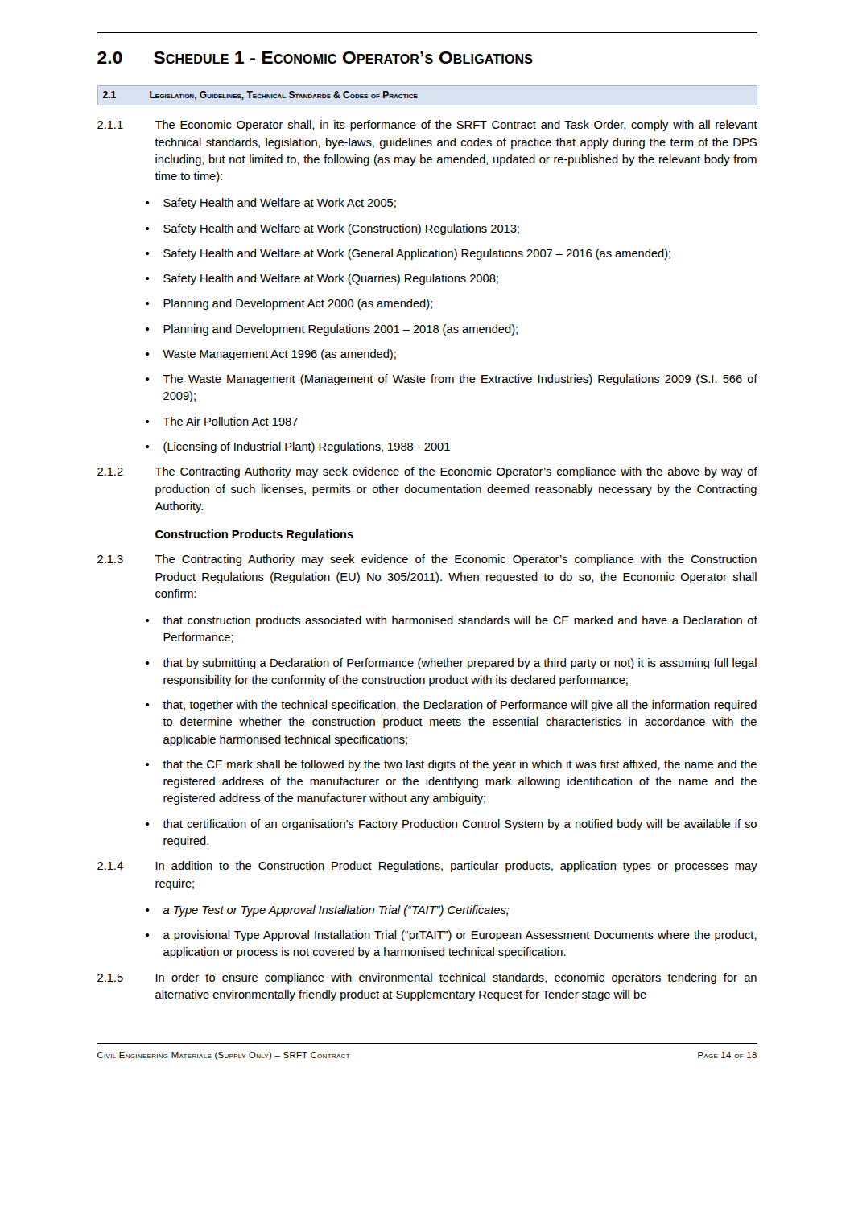2.0 Schedule 1 - Economic Operator’s Obligations
2.1 Legislation, Guidelines, Technical Standards & Codes of Practice
2.1.1
The Economic Operator shall, in its performance of the SRFT Contract and Task Order, comply with all relevant technical standards, legislation, bye-laws, guidelines and codes of practice that apply during the term of the DPS including, but not limited to, the following (as may be amended, updated or re-published by the relevant body from time to time):
Safety Health and Welfare at Work Act 2005;
Safety Health and Welfare at Work (Construction) Regulations 2013;
Safety Health and Welfare at Work (General Application) Regulations 2007 – 2016 (as amended);
Safety Health and Welfare at Work (Quarries) Regulations 2008;
Planning and Development Act 2000 (as amended);
Planning and Development Regulations 2001 – 2018 (as amended);
Waste Management Act 1996 (as amended);
The Waste Management (Management of Waste from the Extractive Industries) Regulations 2009 (S.I. 566 of 2009);
The Air Pollution Act 1987
(Licensing of Industrial Plant) Regulations, 1988 - 2001
2.1.2
The Contracting Authority may seek evidence of the Economic Operator’s compliance with the above by way of production of such licenses, permits or other documentation deemed reasonably necessary by the Contracting Authority.
Construction Products Regulations
2.1.3
The Contracting Authority may seek evidence of the Economic Operator’s compliance with the Construction Product Regulations (Regulation (EU) No 305/2011). When requested to do so, the Economic Operator shall confirm:
that construction products associated with harmonised standards will be CE marked and have a Declaration of Performance;
that by submitting a Declaration of Performance (whether prepared by a third party or not) it is assuming full legal responsibility for the conformity of the construction product with its declared performance;
that, together with the technical specification, the Declaration of Performance will give all the information required to determine whether the construction product meets the essential characteristics in accordance with the applicable harmonised technical specifications;
that the CE mark shall be followed by the two last digits of the year in which it was first affixed, the name and the registered address of the manufacturer or the identifying mark allowing identification of the name and the registered address of the manufacturer without any ambiguity;
that certification of an organisation’s Factory Production Control System by a notified body will be available if so required.
2.1.4
In addition to the Construction Product Regulations, particular products, application types or processes may require;
a Type Test or Type Approval Installation Trial (“TAIT”) Certificates;
a provisional Type Approval Installation Trial (“prTAIT”) or European Assessment Documents where the product, application or process is not covered by a harmonised technical specification.
2.1.5
In order to ensure compliance with environmental technical standards, economic operators tendering for an alternative environmentally friendly product at Supplementary Request for Tender stage will be
Civil Engineering Materials (Supply Only) – SRFT Contract Page 14 of 18